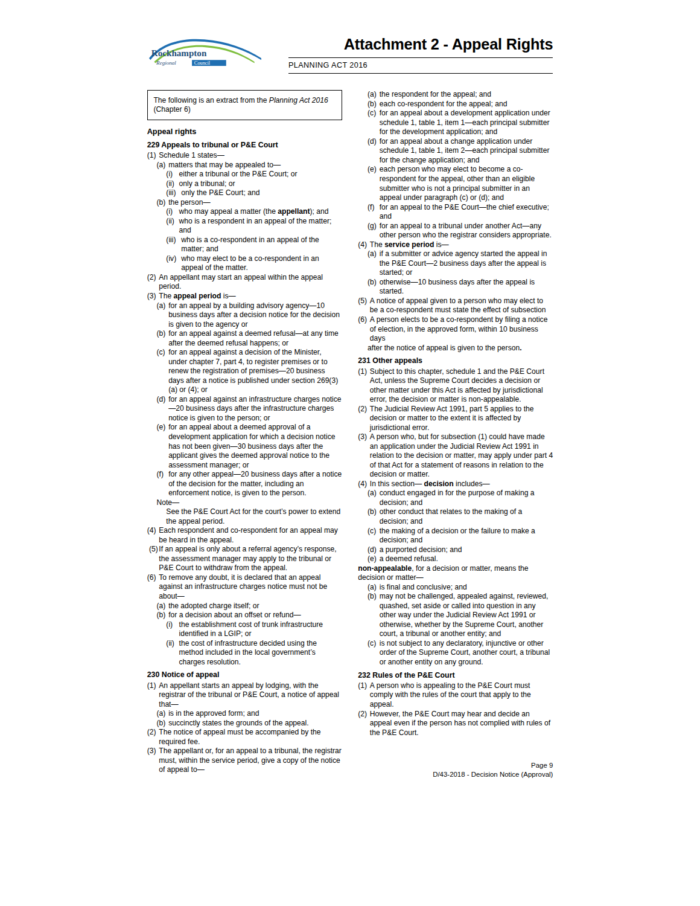Rockhampton Regional Council
Attachment 2 - Appeal Rights
PLANNING ACT 2016
The following is an extract from the Planning Act 2016 (Chapter 6)
Appeal rights
229 Appeals to tribunal or P&E Court
(1)
Schedule 1 states—
(a)
matters that may be appealed to—
(i)
either a tribunal or the P&E Court; or
(ii)
only a tribunal; or
(iii)
only the P&E Court; and
(b)
the person—
(i)
who may appeal a matter (the appellant); and
(ii)
who is a respondent in an appeal of the matter; and
(iii)
who is a co-respondent in an appeal of the matter; and
(iv)
who may elect to be a co-respondent in an appeal of the matter.
(2)
An appellant may start an appeal within the appeal period.
(3)
The appeal period is—
(a)
for an appeal by a building advisory agency—10 business days after a decision notice for the decision is given to the agency or
(b)
for an appeal against a deemed refusal—at any time after the deemed refusal happens; or
(c)
for an appeal against a decision of the Minister, under chapter 7, part 4, to register premises or to renew the registration of premises—20 business days after a notice is published under section 269(3)(a) or (4); or
(d)
for an appeal against an infrastructure charges notice—20 business days after the infrastructure charges notice is given to the person; or
(e)
for an appeal about a deemed approval of a development application for which a decision notice has not been given—30 business days after the applicant gives the deemed approval notice to the assessment manager; or
(f)
for any other appeal—20 business days after a notice of the decision for the matter, including an enforcement notice, is given to the person.
Note—
See the P&E Court Act for the court’s power to extend the appeal period.
(4)
Each respondent and co-respondent for an appeal may be heard in the appeal.
(5)
If an appeal is only about a referral agency’s response, the assessment manager may apply to the tribunal or P&E Court to withdraw from the appeal.
(6)
To remove any doubt, it is declared that an appeal against an infrastructure charges notice must not be about—
(a)
the adopted charge itself; or
(b)
for a decision about an offset or refund—
(i)
the establishment cost of trunk infrastructure identified in a LGIP; or
(ii)
the cost of infrastructure decided using the method included in the local government’s charges resolution.
230 Notice of appeal
(1)
An appellant starts an appeal by lodging, with the registrar of the tribunal or P&E Court, a notice of appeal that—
(a)
is in the approved form; and
(b)
succinctly states the grounds of the appeal.
(2)
The notice of appeal must be accompanied by the required fee.
(3)
The appellant or, for an appeal to a tribunal, the registrar must, within the service period, give a copy of the notice of appeal to—
(a)
the respondent for the appeal; and
(b)
each co-respondent for the appeal; and
(c)
for an appeal about a development application under schedule 1, table 1, item 1—each principal submitter for the development application; and
(d)
for an appeal about a change application under schedule 1, table 1, item 2—each principal submitter for the change application; and
(e)
each person who may elect to become a co-respondent for the appeal, other than an eligible submitter who is not a principal submitter in an appeal under paragraph (c) or (d); and
(f)
for an appeal to the P&E Court—the chief executive; and
(g)
for an appeal to a tribunal under another Act—any other person who the registrar considers appropriate.
(4)
The service period is—
(a)
if a submitter or advice agency started the appeal in the P&E Court—2 business days after the appeal is started; or
(b)
otherwise—10 business days after the appeal is started.
(5)
A notice of appeal given to a person who may elect to be a co-respondent must state the effect of subsection
(6)
A person elects to be a co-respondent by filing a notice of election, in the approved form, within 10 business days
after the notice of appeal is given to the person.
231 Other appeals
(1)
Subject to this chapter, schedule 1 and the P&E Court Act, unless the Supreme Court decides a decision or other matter under this Act is affected by jurisdictional error, the decision or matter is non-appealable.
(2)
The Judicial Review Act 1991, part 5 applies to the decision or matter to the extent it is affected by jurisdictional error.
(3)
A person who, but for subsection (1) could have made an application under the Judicial Review Act 1991 in relation to the decision or matter, may apply under part 4 of that Act for a statement of reasons in relation to the decision or matter.
(4)
In this section— decision includes—
(a)
conduct engaged in for the purpose of making a decision; and
(b)
other conduct that relates to the making of a decision; and
(c)
the making of a decision or the failure to make a decision; and
(d)
a purported decision; and
(e)
a deemed refusal.
non-appealable, for a decision or matter, means the decision or matter—
(a)
is final and conclusive; and
(b)
may not be challenged, appealed against, reviewed, quashed, set aside or called into question in any other way under the Judicial Review Act 1991 or otherwise, whether by the Supreme Court, another court, a tribunal or another entity; and
(c)
is not subject to any declaratory, injunctive or other order of the Supreme Court, another court, a tribunal or another entity on any ground.
232 Rules of the P&E Court
(1)
A person who is appealing to the P&E Court must comply with the rules of the court that apply to the appeal.
(2)
However, the P&E Court may hear and decide an appeal even if the person has not complied with rules of the P&E Court.
Page 9
D/43-2018 - Decision Notice (Approval)